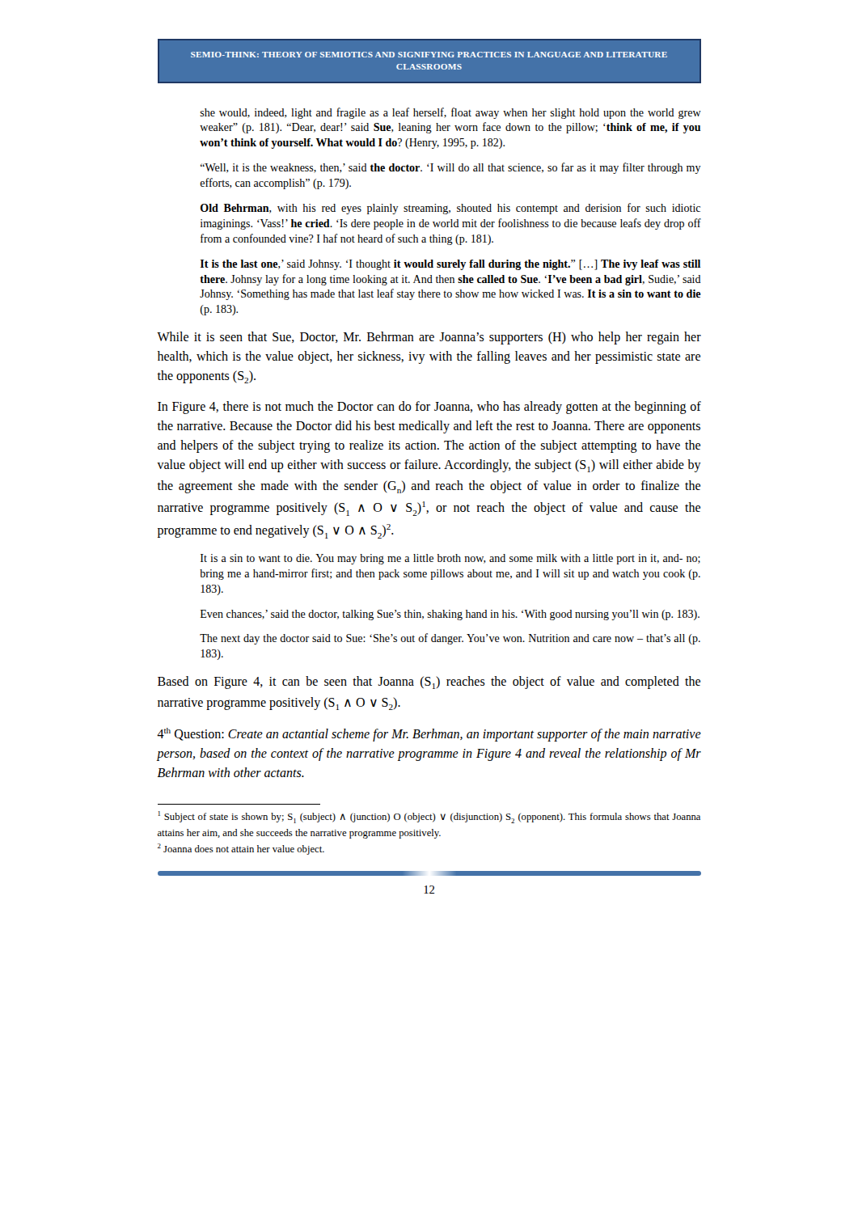Semio-Think: Theory of Semiotics and Signifying Practices in Language and Literature Classrooms
she would, indeed, light and fragile as a leaf herself, float away when her slight hold upon the world grew weaker” (p. 181). “Dear, dear!’ said Sue, leaning her worn face down to the pillow; ‘think of me, if you won’t think of yourself. What would I do? (Henry, 1995, p. 182).
“Well, it is the weakness, then,’ said the doctor. ‘I will do all that science, so far as it may filter through my efforts, can accomplish” (p. 179).
Old Behrman, with his red eyes plainly streaming, shouted his contempt and derision for such idiotic imaginings. ‘Vass!’ he cried. ‘Is dere people in de world mit der foolishness to die because leafs dey drop off from a confounded vine? I haf not heard of such a thing (p. 181).
It is the last one,’ said Johnsy. ‘I thought it would surely fall during the night.” […] The ivy leaf was still there. Johnsy lay for a long time looking at it. And then she called to Sue. ‘I’ve been a bad girl, Sudie,’ said Johnsy. ‘Something has made that last leaf stay there to show me how wicked I was. It is a sin to want to die (p. 183).
While it is seen that Sue, Doctor, Mr. Behrman are Joanna’s supporters (H) who help her regain her health, which is the value object, her sickness, ivy with the falling leaves and her pessimistic state are the opponents (S2).
In Figure 4, there is not much the Doctor can do for Joanna, who has already gotten at the beginning of the narrative. Because the Doctor did his best medically and left the rest to Joanna. There are opponents and helpers of the subject trying to realize its action. The action of the subject attempting to have the value object will end up either with success or failure. Accordingly, the subject (S1) will either abide by the agreement she made with the sender (Gn) and reach the object of value in order to finalize the narrative programme positively (S1 ∧ O ∨ S2)1, or not reach the object of value and cause the programme to end negatively (S1 ∨ O ∧ S2)2.
It is a sin to want to die. You may bring me a little broth now, and some milk with a little port in it, and- no; bring me a hand-mirror first; and then pack some pillows about me, and I will sit up and watch you cook (p. 183).
Even chances,’ said the doctor, talking Sue’s thin, shaking hand in his. ‘With good nursing you’ll win (p. 183).
The next day the doctor said to Sue: ‘She’s out of danger. You’ve won. Nutrition and care now – that’s all (p. 183).
Based on Figure 4, it can be seen that Joanna (S1) reaches the object of value and completed the narrative programme positively (S1 ∧ O ∨ S2).
4th Question: Create an actantial scheme for Mr. Berhman, an important supporter of the main narrative person, based on the context of the narrative programme in Figure 4 and reveal the relationship of Mr Behrman with other actants.
1 Subject of state is shown by; S1 (subject) ∧ (junction) O (object) ∨ (disjunction) S2 (opponent). This formula shows that Joanna attains her aim, and she succeeds the narrative programme positively.
2 Joanna does not attain her value object.
12